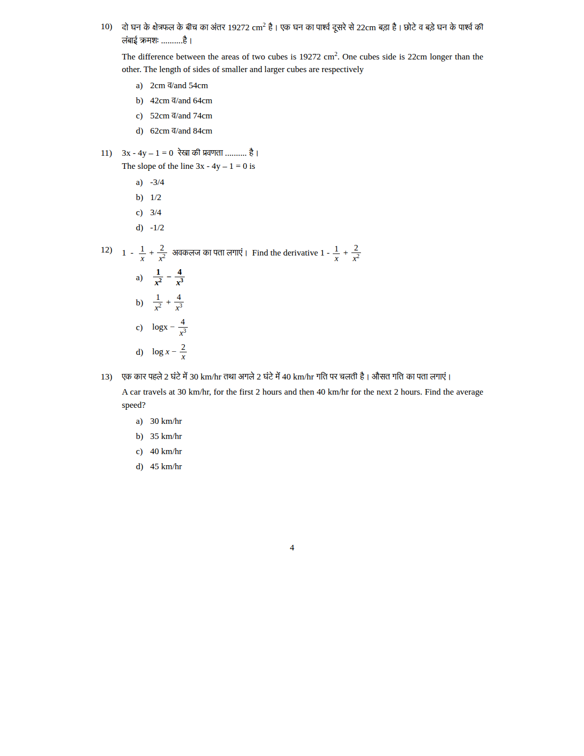10)
दो घन के क्षेत्रफल के बीच का अंतर 19272 cm2 है। एक घन का पार्श्व दूसरे से 22cm बड़ा है। छोटे व बड़े घन के पार्श्व की लंबाई क्रमशः ..........है।
The difference between the areas of two cubes is 19272 cm2. One cubes side is 22cm longer than the other. The length of sides of smaller and larger cubes are respectively
a) 2cm व/and 54cm
b) 42cm व/and 64cm
c) 52cm व/and 74cm
d) 62cm व/and 84cm
11)
3x - 4y – 1 = 0 रेखा की प्रवणता .......... है।
The slope of the line 3x - 4y – 1 = 0 is
a) -3/4
b) 1/2
c) 3/4
d) -1/2
12)
1 - 1 x + 2 x2 अवकलज का पता लगाएं। Find the derivative 1 - 1 x + 2 x2
a) 1 x2 − 4 x3
b) 1 x2 + 4 x3
c) logx − 4 x3
d) log x − 2 x
13)
एक कार पहले 2 घंटे में 30 km/hr तथा अगले 2 घंटे में 40 km/hr गति पर चलती है। औसत गति का पता लगाएं।
A car travels at 30 km/hr, for the first 2 hours and then 40 km/hr for the next 2 hours. Find the average speed?
a) 30 km/hr
b) 35 km/hr
c) 40 km/hr
d) 45 km/hr
4